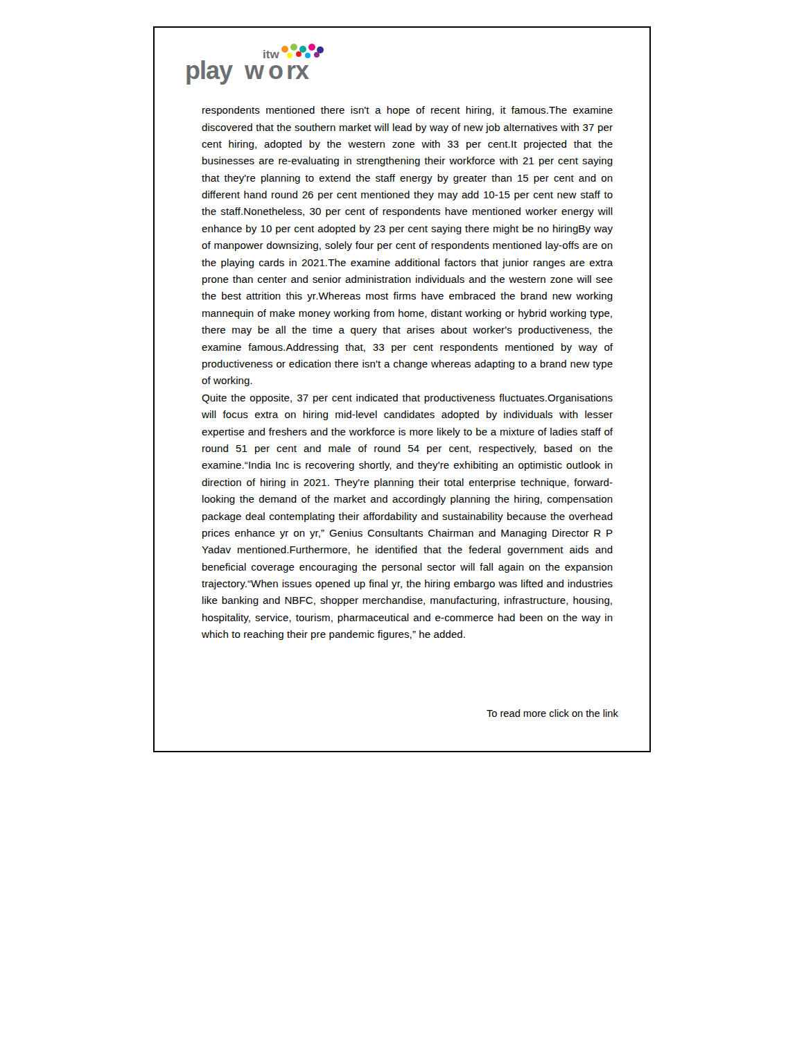itw play w o rx
respondents mentioned there isn't a hope of recent hiring, it famous.The examine discovered that the southern market will lead by way of new job alternatives with 37 per cent hiring, adopted by the western zone with 33 per cent.It projected that the businesses are re-evaluating in strengthening their workforce with 21 per cent saying that they're planning to extend the staff energy by greater than 15 per cent and on different hand round 26 per cent mentioned they may add 10-15 per cent new staff to the staff.Nonetheless, 30 per cent of respondents have mentioned worker energy will enhance by 10 per cent adopted by 23 per cent saying there might be no hiringBy way of manpower downsizing, solely four per cent of respondents mentioned lay-offs are on the playing cards in 2021.The examine additional factors that junior ranges are extra prone than center and senior administration individuals and the western zone will see the best attrition this yr.Whereas most firms have embraced the brand new working mannequin of make money working from home, distant working or hybrid working type, there may be all the time a query that arises about worker's productiveness, the examine famous.Addressing that, 33 per cent respondents mentioned by way of productiveness or edication there isn't a change whereas adapting to a brand new type of working.
Quite the opposite, 37 per cent indicated that productiveness fluctuates.Organisations will focus extra on hiring mid-level candidates adopted by individuals with lesser expertise and freshers and the workforce is more likely to be a mixture of ladies staff of round 51 per cent and male of round 54 per cent, respectively, based on the examine.“India Inc is recovering shortly, and they're exhibiting an optimistic outlook in direction of hiring in 2021. They're planning their total enterprise technique, forward-looking the demand of the market and accordingly planning the hiring, compensation package deal contemplating their affordability and sustainability because the overhead prices enhance yr on yr,” Genius Consultants Chairman and Managing Director R P Yadav mentioned.Furthermore, he identified that the federal government aids and beneficial coverage encouraging the personal sector will fall again on the expansion trajectory.“When issues opened up final yr, the hiring embargo was lifted and industries like banking and NBFC, shopper merchandise, manufacturing, infrastructure, housing, hospitality, service, tourism, pharmaceutical and e-commerce had been on the way in which to reaching their pre pandemic figures,” he added.
To read more click on the link